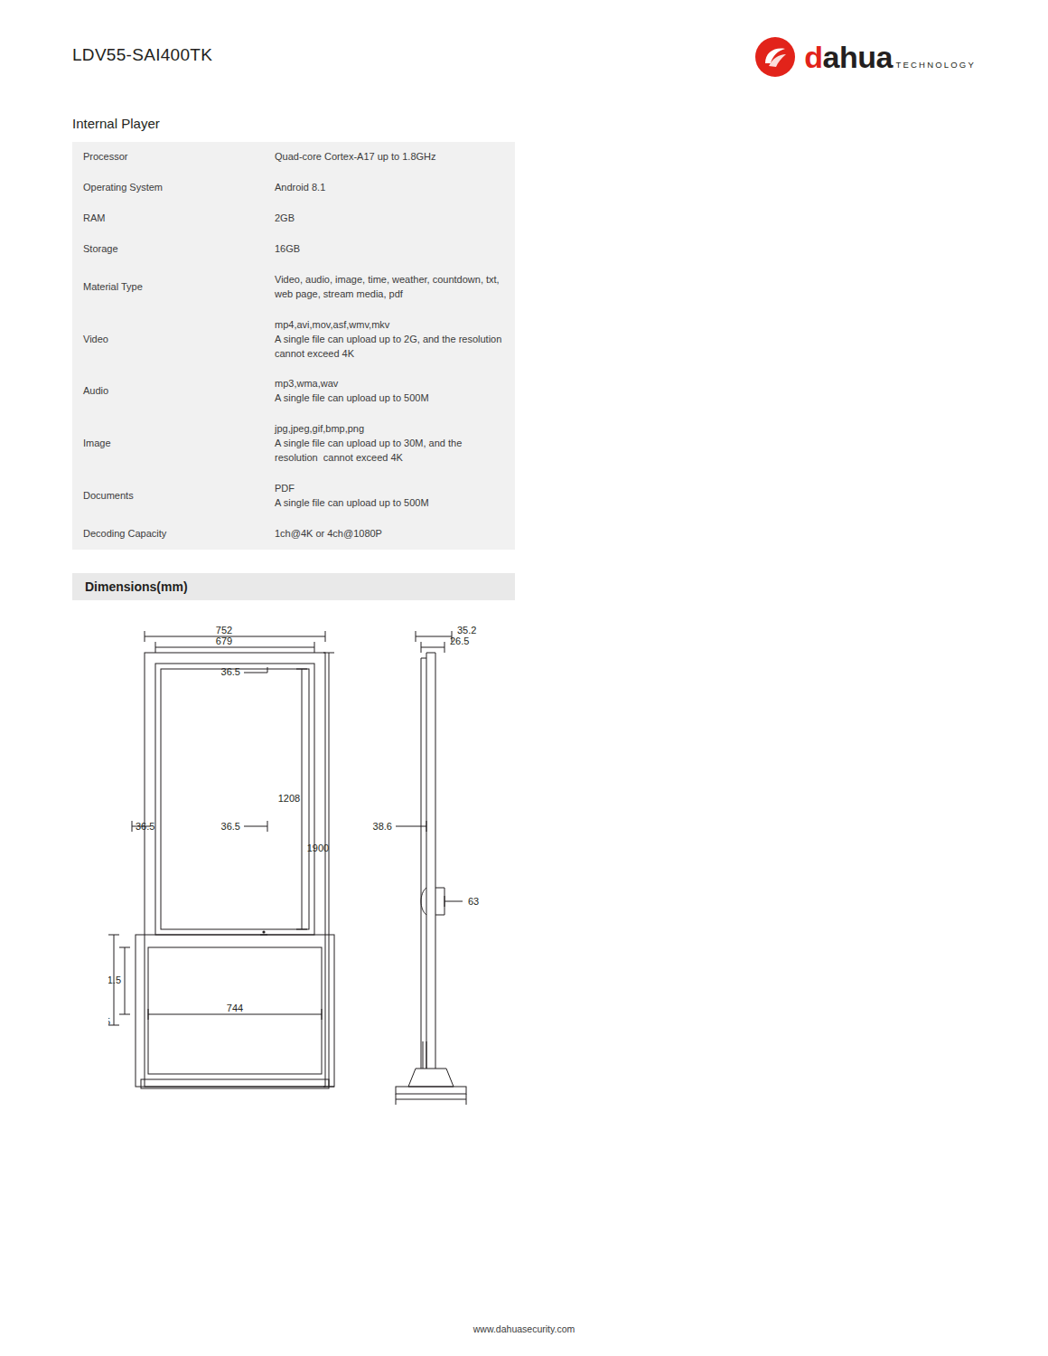LDV55-SAI400TK
dahua Technology
Internal Player
| Processor | Quad-core Cortex-A17 up to 1.8GHz |
| Operating System | Android 8.1 |
| RAM | 2GB |
| Storage | 16GB |
| Material Type | Video, audio, image, time, weather, countdown, txt, web page, stream media, pdf |
| Video | mp4,avi,mov,asf,wmv,mkv A single file can upload up to 2G, and the resolution cannot exceed 4K |
| Audio | mp3,wma,wav A single file can upload up to 500M |
| Image | jpg,jpeg,gif,bmp,png A single file can upload up to 30M, and the resolution cannot exceed 4K |
| Documents | PDF A single file can upload up to 500M |
| Decoding Capacity | 1ch@4K or 4ch@1080P |
Dimensions(mm)
752 679 36.5 1208 1900 36.5 36.5 601.5 655.5 744 35.2 26.5 38.6 63 480
www.dahuasecurity.com